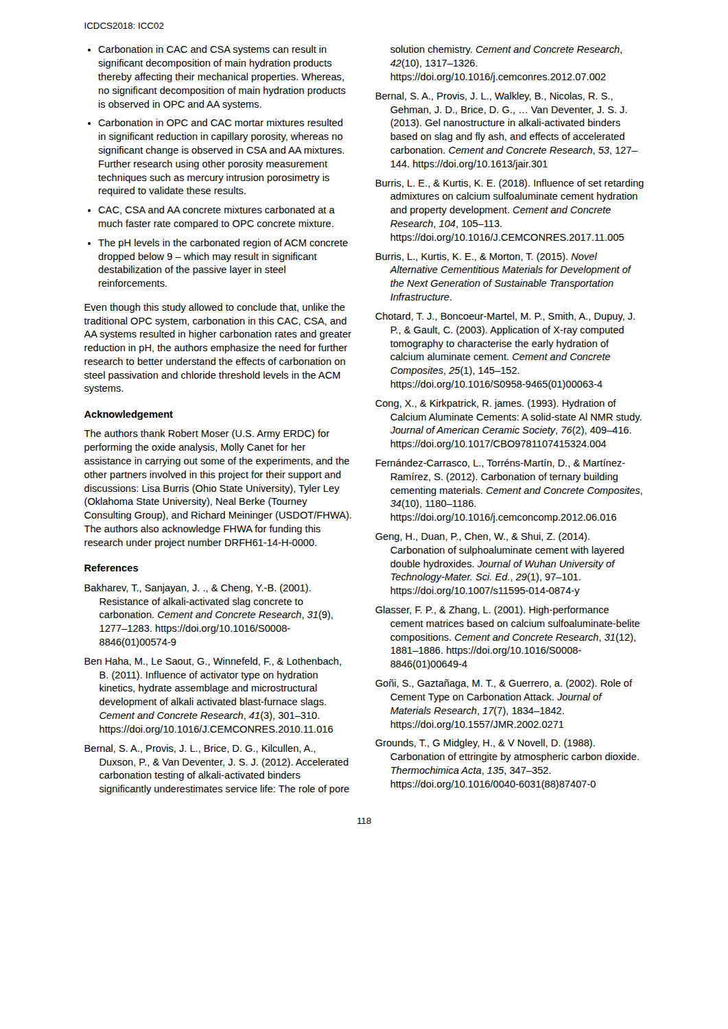ICDCS2018: ICC02
Carbonation in CAC and CSA systems can result in significant decomposition of main hydration products thereby affecting their mechanical properties. Whereas, no significant decomposition of main hydration products is observed in OPC and AA systems.
Carbonation in OPC and CAC mortar mixtures resulted in significant reduction in capillary porosity, whereas no significant change is observed in CSA and AA mixtures. Further research using other porosity measurement techniques such as mercury intrusion porosimetry is required to validate these results.
CAC, CSA and AA concrete mixtures carbonated at a much faster rate compared to OPC concrete mixture.
The pH levels in the carbonated region of ACM concrete dropped below 9 – which may result in significant destabilization of the passive layer in steel reinforcements.
Even though this study allowed to conclude that, unlike the traditional OPC system, carbonation in this CAC, CSA, and AA systems resulted in higher carbonation rates and greater reduction in pH, the authors emphasize the need for further research to better understand the effects of carbonation on steel passivation and chloride threshold levels in the ACM systems.
Acknowledgement
The authors thank Robert Moser (U.S. Army ERDC) for performing the oxide analysis, Molly Canet for her assistance in carrying out some of the experiments, and the other partners involved in this project for their support and discussions: Lisa Burris (Ohio State University), Tyler Ley (Oklahoma State University), Neal Berke (Tourney Consulting Group), and Richard Meininger (USDOT/FHWA). The authors also acknowledge FHWA for funding this research under project number DRFH61-14-H-0000.
References
Bakharev, T., Sanjayan, J. ., & Cheng, Y.-B. (2001). Resistance of alkali-activated slag concrete to carbonation. Cement and Concrete Research, 31(9), 1277–1283. https://doi.org/10.1016/S0008-8846(01)00574-9
Ben Haha, M., Le Saout, G., Winnefeld, F., & Lothenbach, B. (2011). Influence of activator type on hydration kinetics, hydrate assemblage and microstructural development of alkali activated blast-furnace slags. Cement and Concrete Research, 41(3), 301–310. https://doi.org/10.1016/J.CEMCONRES.2010.11.016
Bernal, S. A., Provis, J. L., Brice, D. G., Kilcullen, A., Duxson, P., & Van Deventer, J. S. J. (2012). Accelerated carbonation testing of alkali-activated binders significantly underestimates service life: The role of pore solution chemistry. Cement and Concrete Research, 42(10), 1317–1326. https://doi.org/10.1016/j.cemconres.2012.07.002
Bernal, S. A., Provis, J. L., Walkley, B., Nicolas, R. S., Gehman, J. D., Brice, D. G., … Van Deventer, J. S. J. (2013). Gel nanostructure in alkali-activated binders based on slag and fly ash, and effects of accelerated carbonation. Cement and Concrete Research, 53, 127–144. https://doi.org/10.1613/jair.301
Burris, L. E., & Kurtis, K. E. (2018). Influence of set retarding admixtures on calcium sulfoaluminate cement hydration and property development. Cement and Concrete Research, 104, 105–113. https://doi.org/10.1016/J.CEMCONRES.2017.11.005
Burris, L., Kurtis, K. E., & Morton, T. (2015). Novel Alternative Cementitious Materials for Development of the Next Generation of Sustainable Transportation Infrastructure.
Chotard, T. J., Boncoeur-Martel, M. P., Smith, A., Dupuy, J. P., & Gault, C. (2003). Application of X-ray computed tomography to characterise the early hydration of calcium aluminate cement. Cement and Concrete Composites, 25(1), 145–152. https://doi.org/10.1016/S0958-9465(01)00063-4
Cong, X., & Kirkpatrick, R. james. (1993). Hydration of Calcium Aluminate Cements: A solid-state Al NMR study. Journal of American Ceramic Society, 76(2), 409–416. https://doi.org/10.1017/CBO9781107415324.004
Fernández-Carrasco, L., Torréns-Martín, D., & Martínez-Ramírez, S. (2012). Carbonation of ternary building cementing materials. Cement and Concrete Composites, 34(10), 1180–1186. https://doi.org/10.1016/j.cemconcomp.2012.06.016
Geng, H., Duan, P., Chen, W., & Shui, Z. (2014). Carbonation of sulphoaluminate cement with layered double hydroxides. Journal of Wuhan University of Technology-Mater. Sci. Ed., 29(1), 97–101. https://doi.org/10.1007/s11595-014-0874-y
Glasser, F. P., & Zhang, L. (2001). High-performance cement matrices based on calcium sulfoaluminate-belite compositions. Cement and Concrete Research, 31(12), 1881–1886. https://doi.org/10.1016/S0008-8846(01)00649-4
Goñi, S., Gaztañaga, M. T., & Guerrero, a. (2002). Role of Cement Type on Carbonation Attack. Journal of Materials Research, 17(7), 1834–1842. https://doi.org/10.1557/JMR.2002.0271
Grounds, T., G Midgley, H., & V Novell, D. (1988). Carbonation of ettringite by atmospheric carbon dioxide. Thermochimica Acta, 135, 347–352. https://doi.org/10.1016/0040-6031(88)87407-0
118